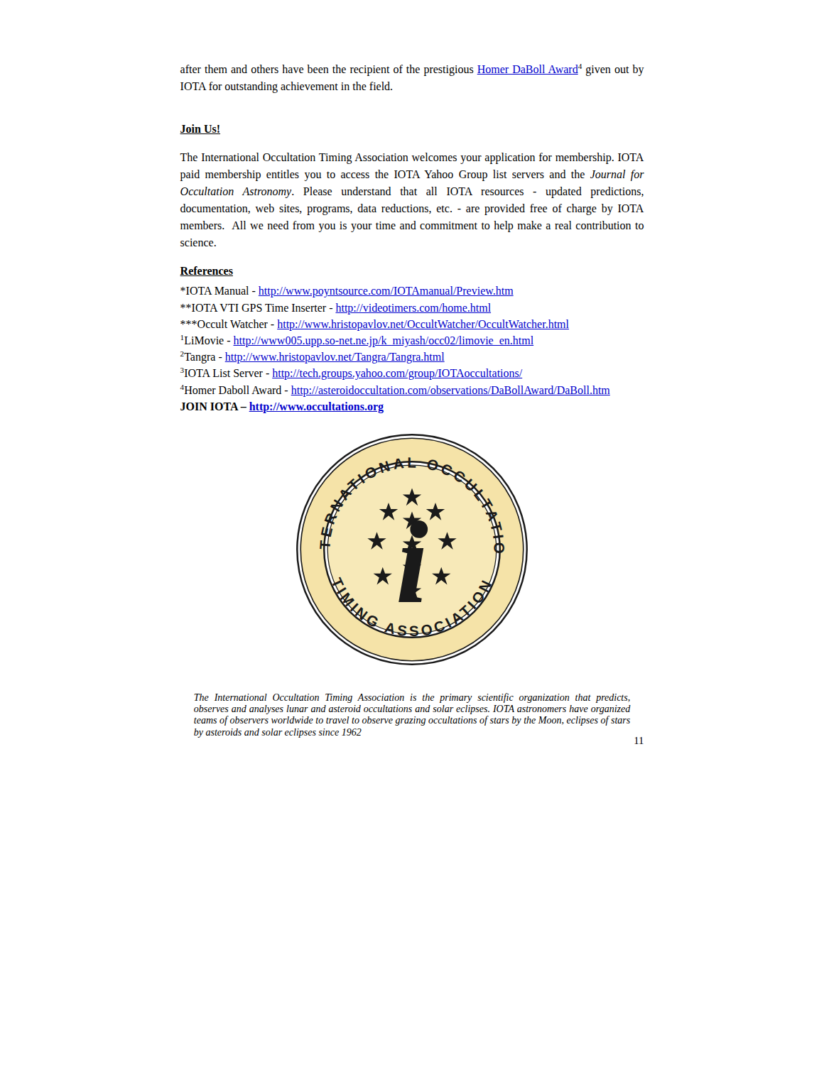after them and others have been the recipient of the prestigious Homer DaBoll Award4 given out by IOTA for outstanding achievement in the field.
Join Us!
The International Occultation Timing Association welcomes your application for membership. IOTA paid membership entitles you to access the IOTA Yahoo Group list servers and the Journal for Occultation Astronomy. Please understand that all IOTA resources - updated predictions, documentation, web sites, programs, data reductions, etc. - are provided free of charge by IOTA members. All we need from you is your time and commitment to help make a real contribution to science.
References
*IOTA Manual - http://www.poyntsource.com/IOTAmanual/Preview.htm
**IOTA VTI GPS Time Inserter - http://videotimers.com/home.html
***Occult Watcher - http://www.hristopavlov.net/OccultWatcher/OccultWatcher.html
1LiMovie - http://www005.upp.so-net.ne.jp/k_miyash/occ02/limovie_en.html
2Tangra - http://www.hristopavlov.net/Tangra/Tangra.html
3IOTA List Server - http://tech.groups.yahoo.com/group/IOTAoccultations/
4Homer Daboll Award - http://asteroidoccultation.com/observations/DaBollAward/DaBoll.htm
JOIN IOTA – http://www.occultations.org
INTERNATIONAL OCCULTATION TIMING ASSOCIATION i
The International Occultation Timing Association is the primary scientific organization that predicts, observes and analyses lunar and asteroid occultations and solar eclipses. IOTA astronomers have organized teams of observers worldwide to travel to observe grazing occultations of stars by the Moon, eclipses of stars by asteroids and solar eclipses since 1962
11